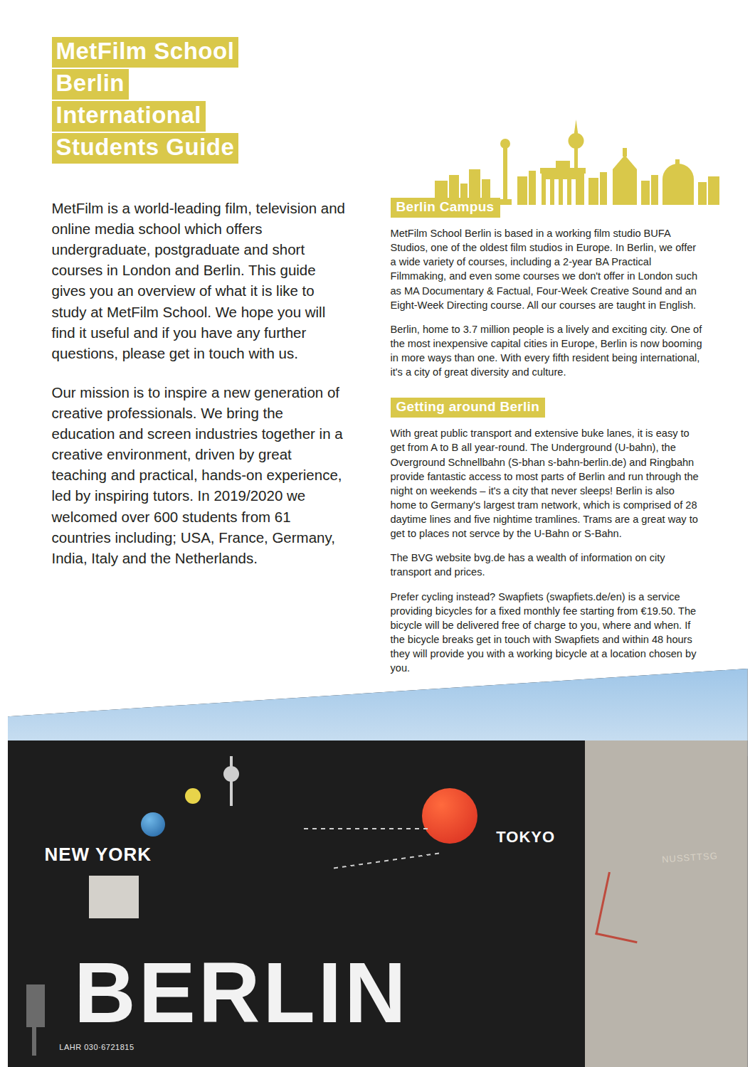MetFilm School
Berlin
International
Students Guide
MetFilm is a world-leading film, television and online media school which offers undergraduate, postgraduate and short courses in London and Berlin. This guide gives you an overview of what it is like to study at MetFilm School. We hope you will find it useful and if you have any further questions, please get in touch with us.
Our mission is to inspire a new generation of creative professionals. We bring the education and screen industries together in a creative environment, driven by great teaching and practical, hands-on experience, led by inspiring tutors. In 2019/2020 we welcomed over 600 students from 61 countries including; USA, France, Germany, India, Italy and the Netherlands.
Berlin Campus
MetFilm School Berlin is based in a working film studio BUFA Studios, one of the oldest film studios in Europe. In Berlin, we offer a wide variety of courses, including a 2-year BA Practical Filmmaking, and even some courses we don't offer in London such as MA Documentary & Factual, Four-Week Creative Sound and an Eight-Week Directing course. All our courses are taught in English.
Berlin, home to 3.7 million people is a lively and exciting city. One of the most inexpensive capital cities in Europe, Berlin is now booming in more ways than one. With every fifth resident being international, it's a city of great diversity and culture.
Getting around Berlin
With great public transport and extensive buke lanes, it is easy to get from A to B all year-round. The Underground (U-bahn), the Overground Schnellbahn (S-bhan s-bahn-berlin.de) and Ringbahn provide fantastic access to most parts of Berlin and run through the night on weekends – it's a city that never sleeps! Berlin is also home to Germany's largest tram network, which is comprised of 28 daytime lines and five nightime tramlines. Trams are a great way to get to places not servce by the U-Bahn or S-Bahn.
The BVG website bvg.de has a wealth of information on city transport and prices.
Prefer cycling instead? Swapfiets (swapfiets.de/en) is a service providing bicycles for a fixed monthly fee starting from €19.50. The bicycle will be delivered free of charge to you, where and when. If the bicycle breaks get in touch with Swapfiets and within 48 hours they will provide you with a working bicycle at a location chosen by you.
NEW YORK
TOKYO
BERLIN
LAHR 030·6721815
NUSSTTSG